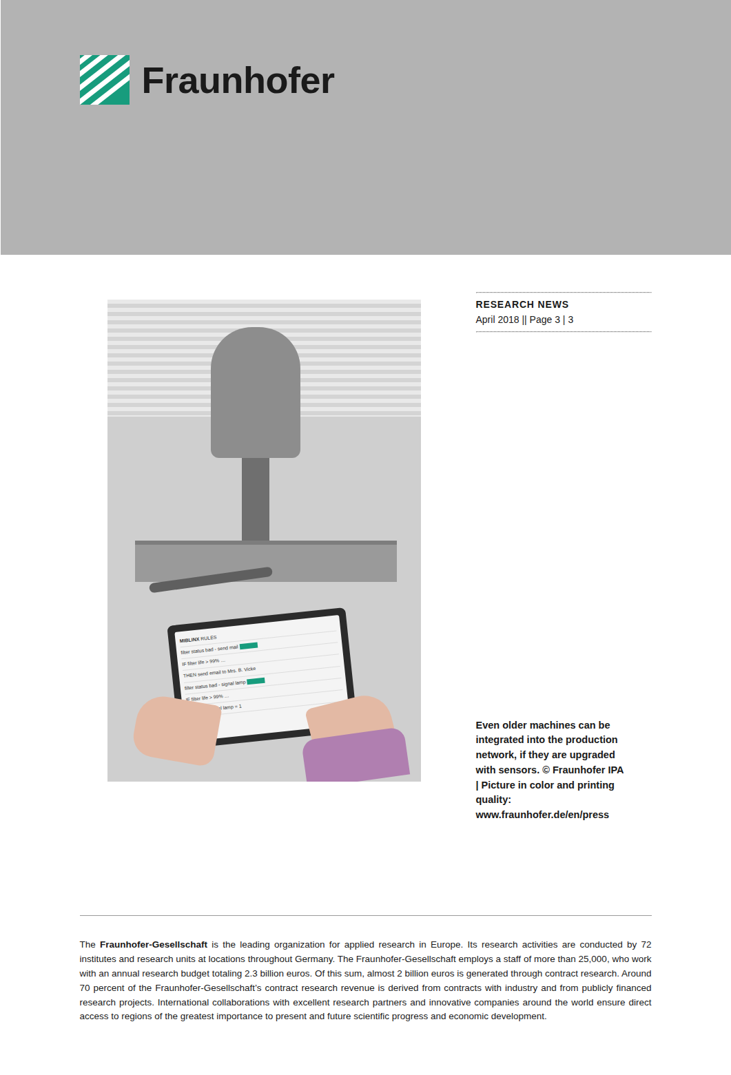Fraunhofer
MIBLINX RULES
filter status bad - send mail
IF filter life > 99% …
THEN send email to Mrs. B. Vicke
filter status bad - signal lamp
IF filter life > 99% …
THEN set signal lamp = 1
Research News
April 2018 || Page 3 | 3
Even older machines can be integrated into the production network, if they are upgraded with sensors. © Fraunhofer IPA | Picture in color and printing quality: www.fraunhofer.de/en/press
The Fraunhofer-Gesellschaft is the leading organization for applied research in Europe. Its research activities are conducted by 72 institutes and research units at locations throughout Germany. The Fraunhofer-Gesellschaft employs a staff of more than 25,000, who work with an annual research budget totaling 2.3 billion euros. Of this sum, almost 2 billion euros is generated through contract research. Around 70 percent of the Fraunhofer-Gesellschaft’s contract research revenue is derived from contracts with industry and from publicly financed research projects. International collaborations with excellent research partners and innovative companies around the world ensure direct access to regions of the greatest importance to present and future scientific progress and economic development.